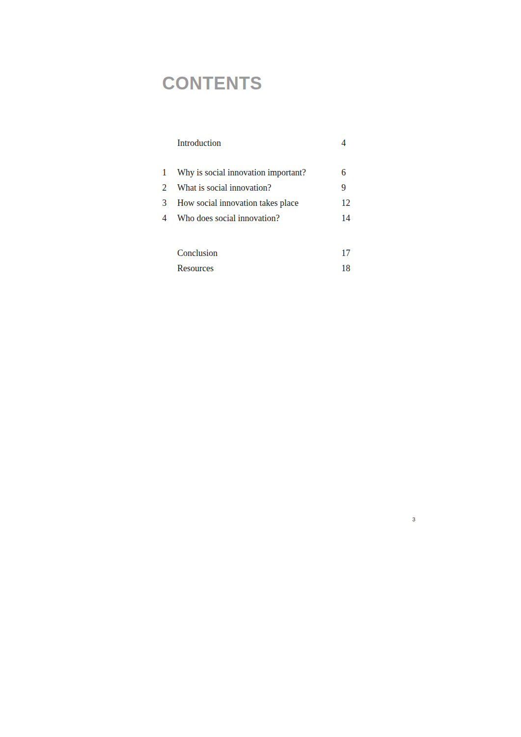Contents
| | Introduction | 4 |
| 1 | Why is social innovation important? | 6 |
| 2 | What is social innovation? | 9 |
| 3 | How social innovation takes place | 12 |
| 4 | Who does social innovation? | 14 |
| | Conclusion | 17 |
| | Resources | 18 |
3